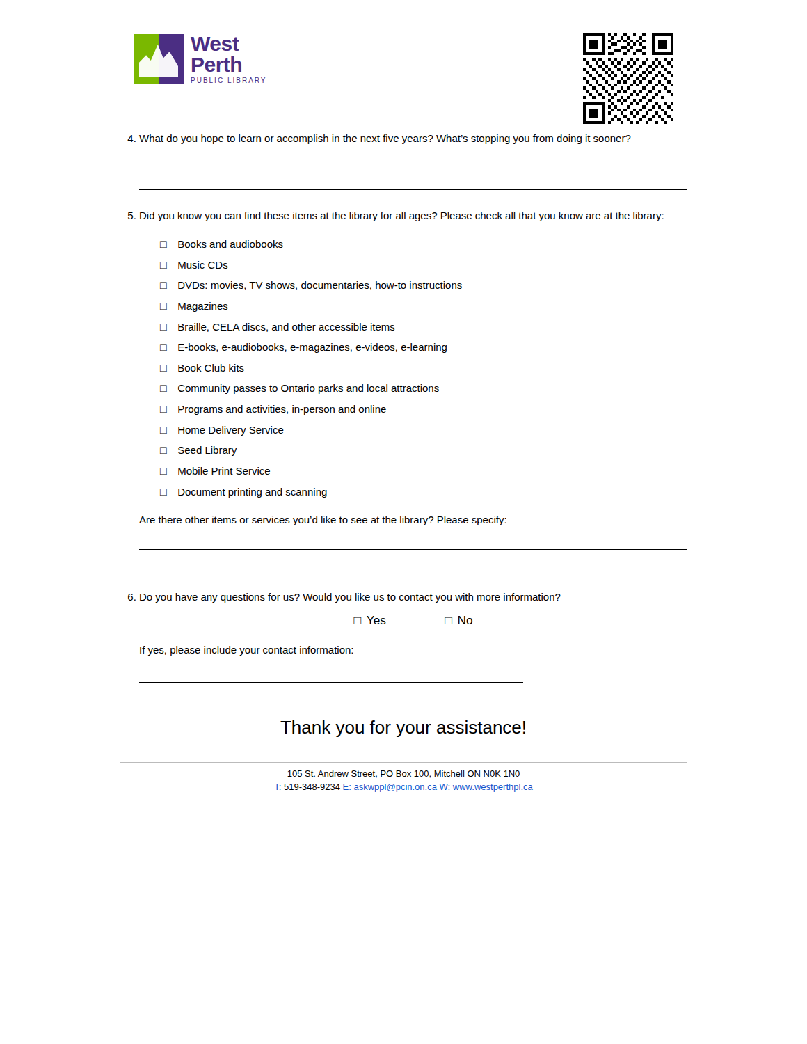West Perth PUBLIC LIBRARY
What do you hope to learn or accomplish in the next five years? What’s stopping you from doing it sooner?
Did you know you can find these items at the library for all ages? Please check all that you know are at the library:
Books and audiobooks
Music CDs
DVDs: movies, TV shows, documentaries, how-to instructions
Magazines
Braille, CELA discs, and other accessible items
E-books, e-audiobooks, e-magazines, e-videos, e-learning
Book Club kits
Community passes to Ontario parks and local attractions
Programs and activities, in-person and online
Home Delivery Service
Seed Library
Mobile Print Service
Document printing and scanning
Are there other items or services you’d like to see at the library? Please specify:
Do you have any questions for us? Would you like us to contact you with more information?
Yes No
If yes, please include your contact information:
Thank you for your assistance!
105 St. Andrew Street, PO Box 100, Mitchell ON N0K 1N0
T: 519-348-9234 E: askwppl@pcin.on.ca W: www.westperthpl.ca